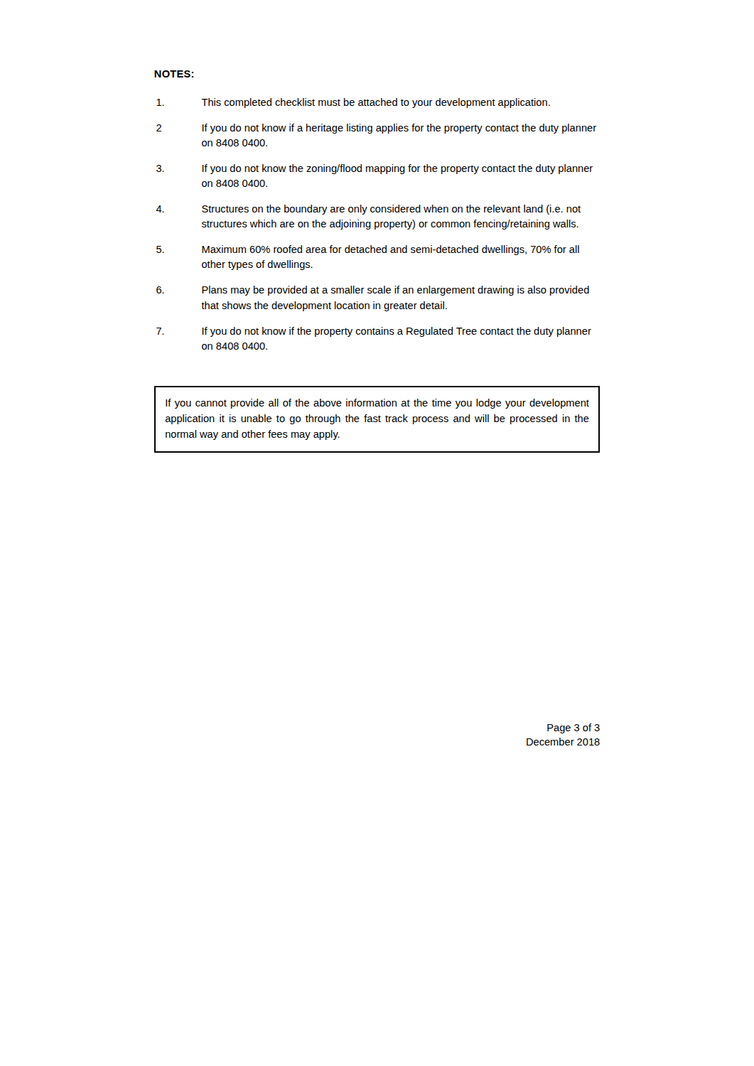NOTES:
1. This completed checklist must be attached to your development application.
2 If you do not know if a heritage listing applies for the property contact the duty planner on 8408 0400.
3. If you do not know the zoning/flood mapping for the property contact the duty planner on 8408 0400.
4. Structures on the boundary are only considered when on the relevant land (i.e. not structures which are on the adjoining property) or common fencing/retaining walls.
5. Maximum 60% roofed area for detached and semi-detached dwellings, 70% for all other types of dwellings.
6. Plans may be provided at a smaller scale if an enlargement drawing is also provided that shows the development location in greater detail.
7. If you do not know if the property contains a Regulated Tree contact the duty planner on 8408 0400.
If you cannot provide all of the above information at the time you lodge your development application it is unable to go through the fast track process and will be processed in the normal way and other fees may apply.
Page 3 of 3
December 2018